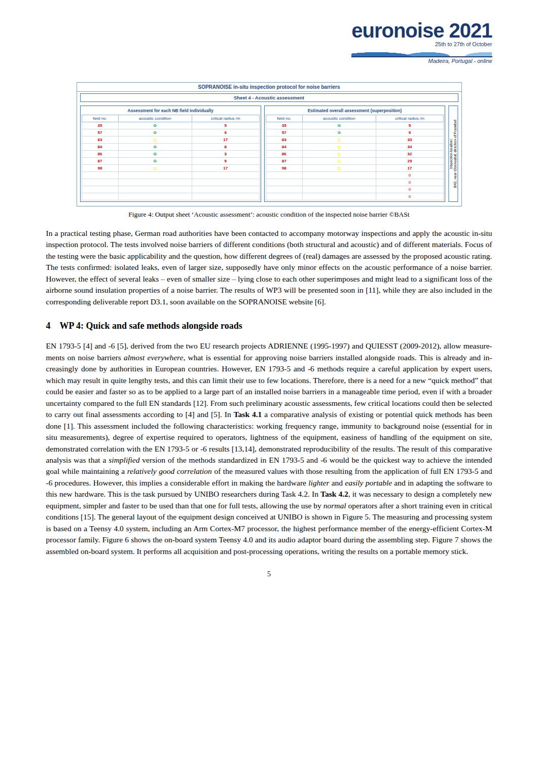euronoise 2021
25th to 27th of October
Madeira, Portugal - online
SOPRANOISE in-situ inspection protocol for noise barriers
Sheet 4 - Acoustic assessment
Assessment for each NB field individually
| field no. | acoustic condition | critical radius /m |
| --- | --- | --- |
| 35 | G | 5 |
| 57 | G | 9 |
| 83 | Q | 17 |
| 84 | G | 8 |
| 86 | G | 3 |
| 87 | G | 9 |
| 98 | Q | 17 |
Estimated overall assessment (superposition)
| field no. | acoustic condition | critical radius /m |
| --- | --- | --- |
| 35 | G | 5 |
| 57 | G | 9 |
| 83 | Q | 33 |
| 84 | Q | 34 |
| 86 | Q | 32 |
| 87 | Q | 29 |
| 98 | Q | 17 |
| | | 0 |
| | | 0 |
| | | 0 |
| | | 0 |
Inspection location:
B42, near Oberwalluf, direction of Frankfurt
Figure 4: Output sheet ‘Acoustic assessment’: acoustic condition of the inspected noise barrier ©BASt
In a practical testing phase, German road authorities have been contacted to accompany motorway inspections and apply the acoustic in-situ inspection protocol. The tests involved noise barriers of different conditions (both structural and acoustic) and of different materials. Focus of the testing were the basic applicability and the question, how different degrees of (real) damages are assessed by the proposed acoustic rating. The tests confirmed: isolated leaks, even of larger size, supposedly have only minor effects on the acoustic performance of a noise barrier. However, the effect of several leaks – even of smaller size – lying close to each other superimposes and might lead to a significant loss of the airborne sound insulation properties of a noise barrier. The results of WP3 will be presented soon in [11], while they are also included in the corresponding deliverable report D3.1, soon available on the SOPRANOISE website [6].
4 WP 4: Quick and safe methods alongside roads
EN 1793-5 [4] and -6 [5], derived from the two EU research projects ADRIENNE (1995-1997) and QUIESST (2009-2012), allow measurements on noise barriers almost everywhere, what is essential for approving noise barriers installed alongside roads. This is already and increasingly done by authorities in European countries. However, EN 1793-5 and -6 methods require a careful application by expert users, which may result in quite lengthy tests, and this can limit their use to few locations. Therefore, there is a need for a new “quick method” that could be easier and faster so as to be applied to a large part of an installed noise barriers in a manageable time period, even if with a broader uncertainty compared to the full EN standards [12]. From such preliminary acoustic assessments, few critical locations could then be selected to carry out final assessments according to [4] and [5]. In Task 4.1 a comparative analysis of existing or potential quick methods has been done [1]. This assessment included the following characteristics: working frequency range, immunity to background noise (essential for in situ measurements), degree of expertise required to operators, lightness of the equipment, easiness of handling of the equipment on site, demonstrated correlation with the EN 1793-5 or -6 results [13,14], demonstrated reproducibility of the results. The result of this comparative analysis was that a simplified version of the methods standardized in EN 1793-5 and -6 would be the quickest way to achieve the intended goal while maintaining a relatively good correlation of the measured values with those resulting from the application of full EN 1793-5 and -6 procedures. However, this implies a considerable effort in making the hardware lighter and easily portable and in adapting the software to this new hardware. This is the task pursued by UNIBO researchers during Task 4.2. In Task 4.2, it was necessary to design a completely new equipment, simpler and faster to be used than that one for full tests, allowing the use by normal operators after a short training even in critical conditions [15]. The general layout of the equipment design conceived at UNIBO is shown in Figure 5. The measuring and processing system is based on a Teensy 4.0 system, including an Arm Cortex-M7 processor, the highest performance member of the energy-efficient Cortex-M processor family. Figure 6 shows the on-board system Teensy 4.0 and its audio adaptor board during the assembling step. Figure 7 shows the assembled on-board system. It performs all acquisition and post-processing operations, writing the results on a portable memory stick.
5